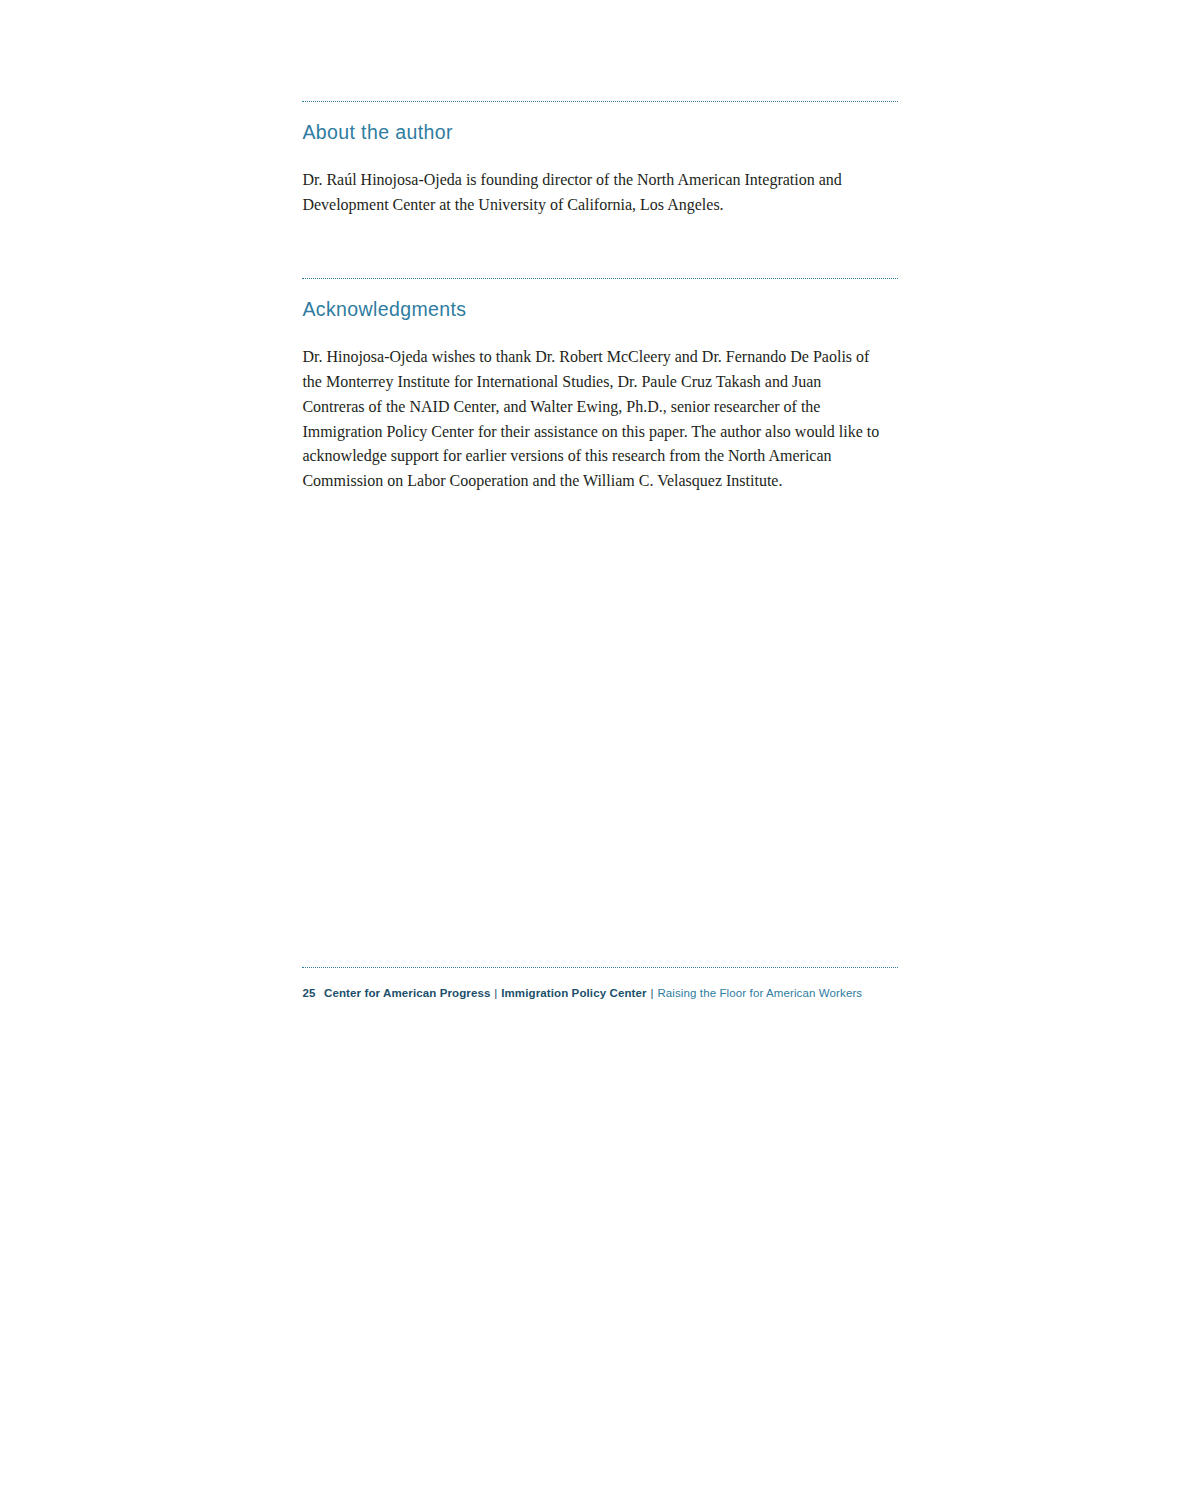About the author
Dr. Raúl Hinojosa-Ojeda is founding director of the North American Integration and Development Center at the University of California, Los Angeles.
Acknowledgments
Dr. Hinojosa-Ojeda wishes to thank Dr. Robert McCleery and Dr. Fernando De Paolis of the Monterrey Institute for International Studies, Dr. Paule Cruz Takash and Juan Contreras of the NAID Center, and Walter Ewing, Ph.D., senior researcher of the Immigration Policy Center for their assistance on this paper. The author also would like to acknowledge support for earlier versions of this research from the North American Commission on Labor Cooperation and the William C. Velasquez Institute.
25 Center for American Progress|Immigration Policy Center|Raising the Floor for American Workers